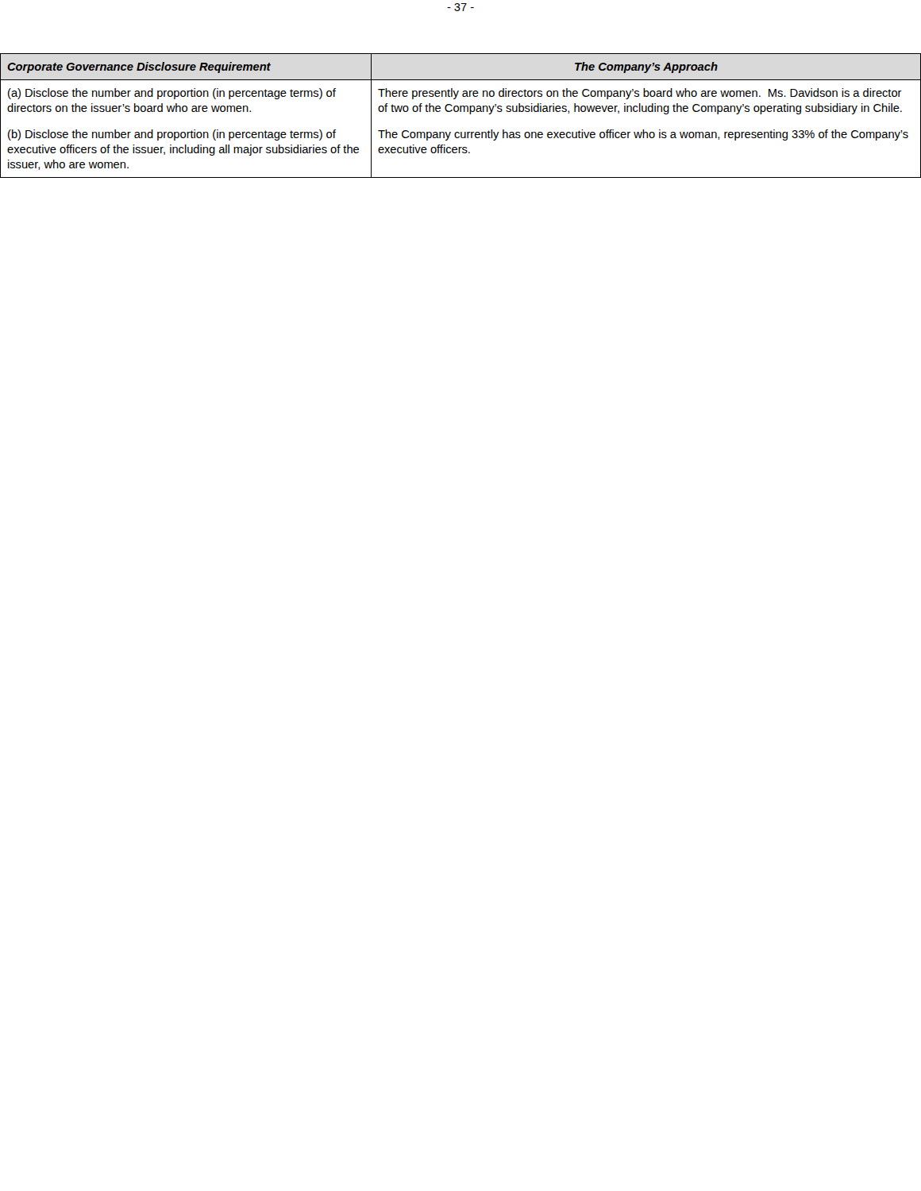- 37 -
| Corporate Governance Disclosure Requirement | The Company’s Approach |
| --- | --- |
| (a) Disclose the number and proportion (in percentage terms) of directors on the issuer’s board who are women. (b) Disclose the number and proportion (in percentage terms) of executive officers of the issuer, including all major subsidiaries of the issuer, who are women. | There presently are no directors on the Company’s board who are women. Ms. Davidson is a director of two of the Company’s subsidiaries, however, including the Company’s operating subsidiary in Chile. The Company currently has one executive officer who is a woman, representing 33% of the Company’s executive officers. |